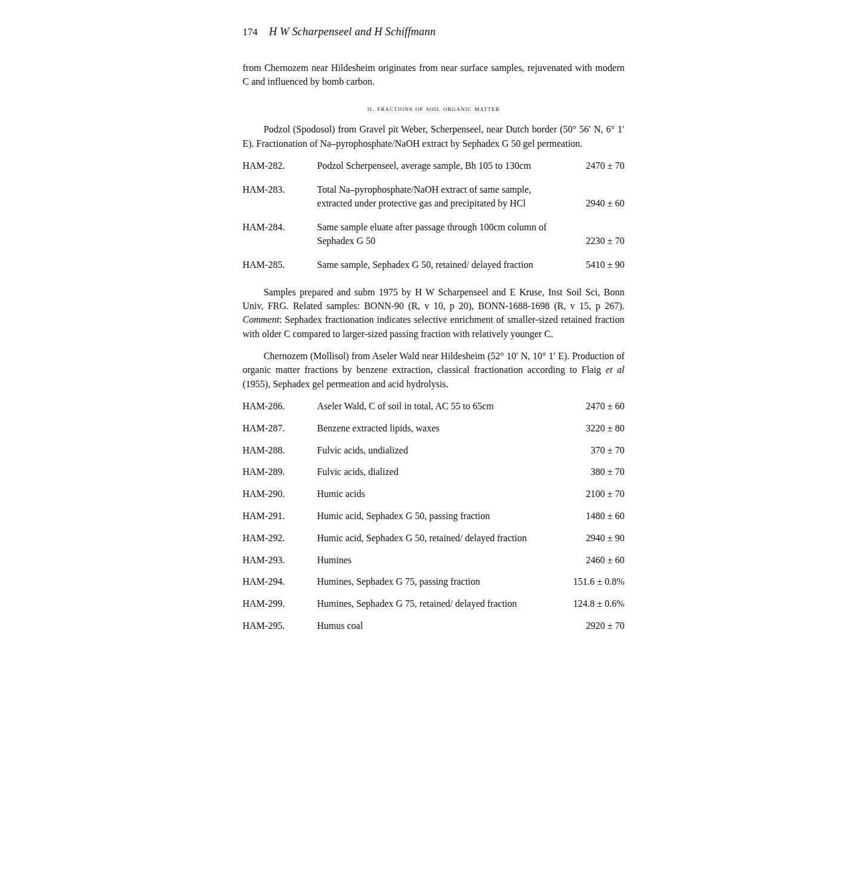174 H W Scharpenseel and H Schiffmann
from Chernozem near Hildesheim originates from near surface samples, rejuvenated with modern C and influenced by bomb carbon.
II. Fractions of Soil Organic Matter
Podzol (Spodosol) from Gravel pit Weber, Scherpenseel, near Dutch border (50° 56′ N, 6° 1′ E). Fractionation of Na–pyrophosphate/NaOH extract by Sephadex G 50 gel permeation.
HAM-282. Podzol Scherpenseel, average sample, Bh 105 to 130cm 2470 ± 70
HAM-283. Total Na–pyrophosphate/NaOH extract of same sample, extracted under protective gas and precipitated by HCl 2940 ± 60
HAM-284. Same sample eluate after passage through 100cm column of Sephadex G 50 2230 ± 70
HAM-285. Same sample, Sephadex G 50, retained/ delayed fraction 5410 ± 90
Samples prepared and subm 1975 by H W Scharpenseel and E Kruse, Inst Soil Sci, Bonn Univ, FRG. Related samples: BONN-90 (R, v 10, p 20), BONN-1688-1698 (R, v 15, p 267). Comment: Sephadex fractionation indicates selective enrichment of smaller-sized retained fraction with older C compared to larger-sized passing fraction with relatively younger C.
Chernozem (Mollisol) from Aseler Wald near Hildesheim (52° 10′ N, 10° 1′ E). Production of organic matter fractions by benzene extraction, classical fractionation according to Flaig et al (1955), Sephadex gel permeation and acid hydrolysis.
HAM-286. Aseler Wald, C of soil in total, AC 55 to 65cm 2470 ± 60
HAM-287. Benzene extracted lipids, waxes 3220 ± 80
HAM-288. Fulvic acids, undialized 370 ± 70
HAM-289. Fulvic acids, dialized 380 ± 70
HAM-290. Humic acids 2100 ± 70
HAM-291. Humic acid, Sephadex G 50, passing fraction 1480 ± 60
HAM-292. Humic acid, Sephadex G 50, retained/ delayed fraction 2940 ± 90
HAM-293. Humines 2460 ± 60
HAM-294. Humines, Sephadex G 75, passing fraction 151.6 ± 0.8%
HAM-299. Humines, Sephadex G 75, retained/ delayed fraction 124.8 ± 0.6%
HAM-295. Humus coal 2920 ± 70